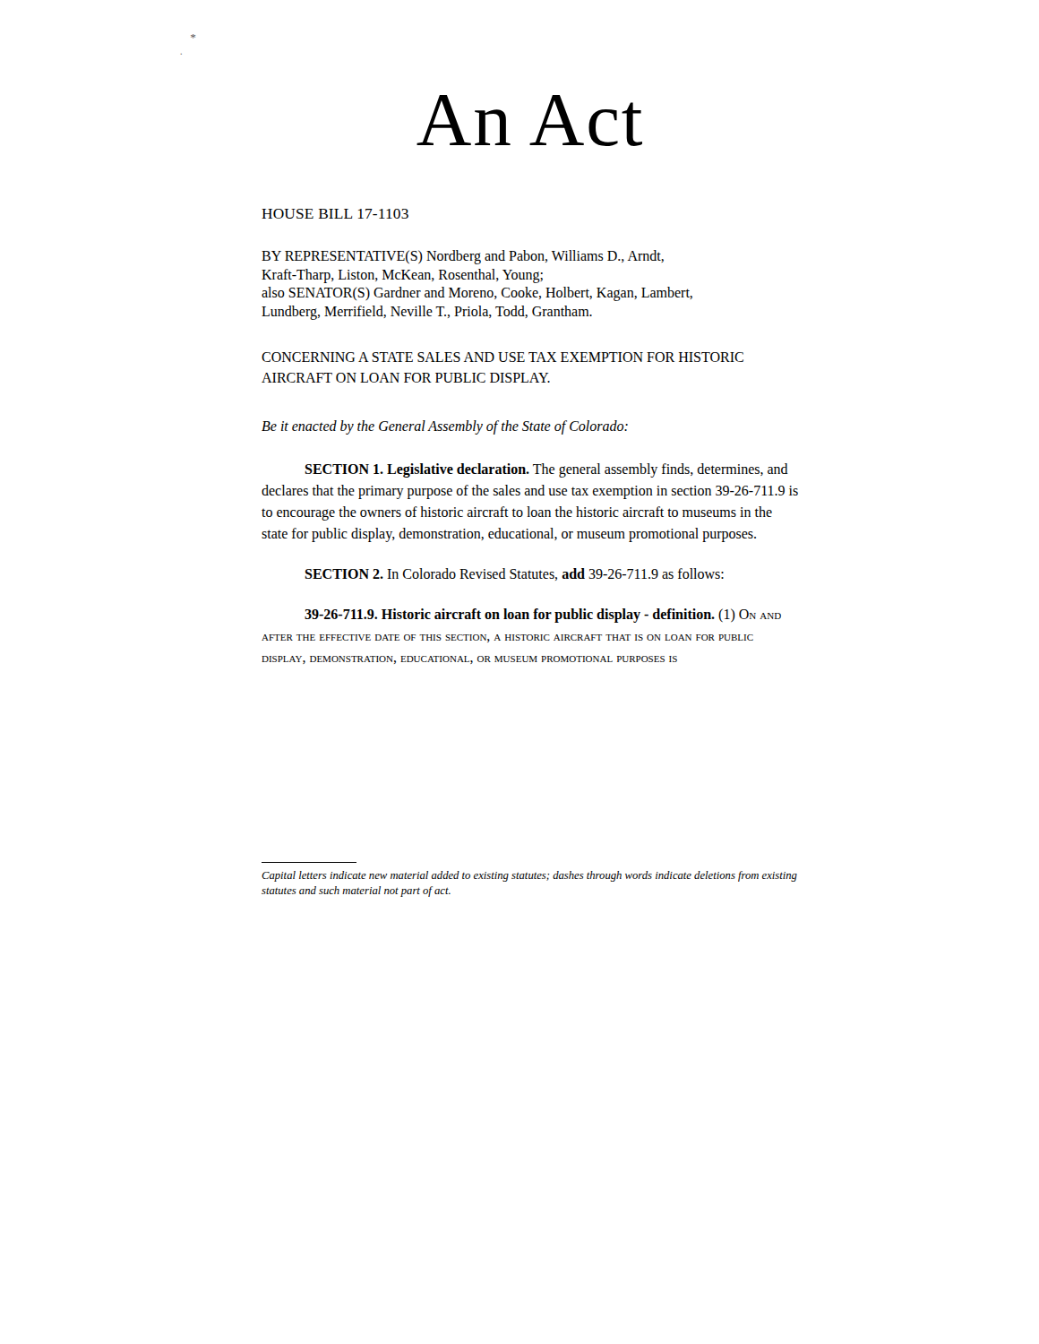*
.
An Act
HOUSE BILL 17-1103
BY REPRESENTATIVE(S) Nordberg and Pabon, Williams D., Arndt,
Kraft-Tharp, Liston, McKean, Rosenthal, Young;
also SENATOR(S) Gardner and Moreno, Cooke, Holbert, Kagan, Lambert,
Lundberg, Merrifield, Neville T., Priola, Todd, Grantham.
Concerning a state sales and use tax exemption for historic
aircraft on loan for public display.
Be it enacted by the General Assembly of the State of Colorado:
SECTION 1. Legislative declaration. The general assembly finds, determines, and declares that the primary purpose of the sales and use tax exemption in section 39-26-711.9 is to encourage the owners of historic aircraft to loan the historic aircraft to museums in the state for public display, demonstration, educational, or museum promotional purposes.
SECTION 2. In Colorado Revised Statutes, add 39-26-711.9 as follows:
39-26-711.9. Historic aircraft on loan for public display - definition. (1) On and after the effective date of this section, a historic aircraft that is on loan for public display, demonstration, educational, or museum promotional purposes is
Capital letters indicate new material added to existing statutes; dashes through words indicate deletions from existing statutes and such material not part of act.